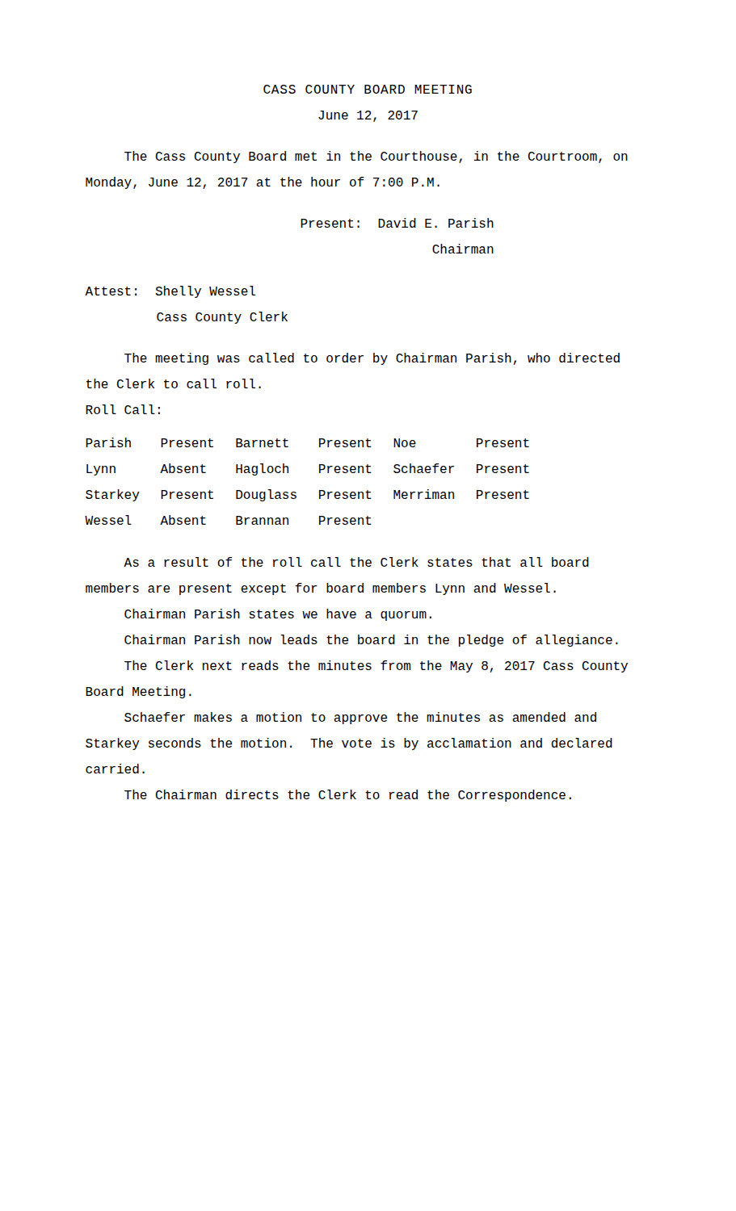CASS COUNTY BOARD MEETING
June 12, 2017
The Cass County Board met in the Courthouse, in the Courtroom, on Monday, June 12, 2017 at the hour of 7:00 P.M.
Present: David E. Parish
Chairman
Attest: Shelly Wessel
Cass County Clerk
The meeting was called to order by Chairman Parish, who directed the Clerk to call roll.
Roll Call:
| Parish | Present | Barnett | Present | Noe | Present |
| Lynn | Absent | Hagloch | Present | Schaefer | Present |
| Starkey | Present | Douglass | Present | Merriman | Present |
| Wessel | Absent | Brannan | Present | | |
As a result of the roll call the Clerk states that all board members are present except for board members Lynn and Wessel.
Chairman Parish states we have a quorum.
Chairman Parish now leads the board in the pledge of allegiance.
The Clerk next reads the minutes from the May 8, 2017 Cass County Board Meeting.
Schaefer makes a motion to approve the minutes as amended and Starkey seconds the motion. The vote is by acclamation and declared carried.
The Chairman directs the Clerk to read the Correspondence.